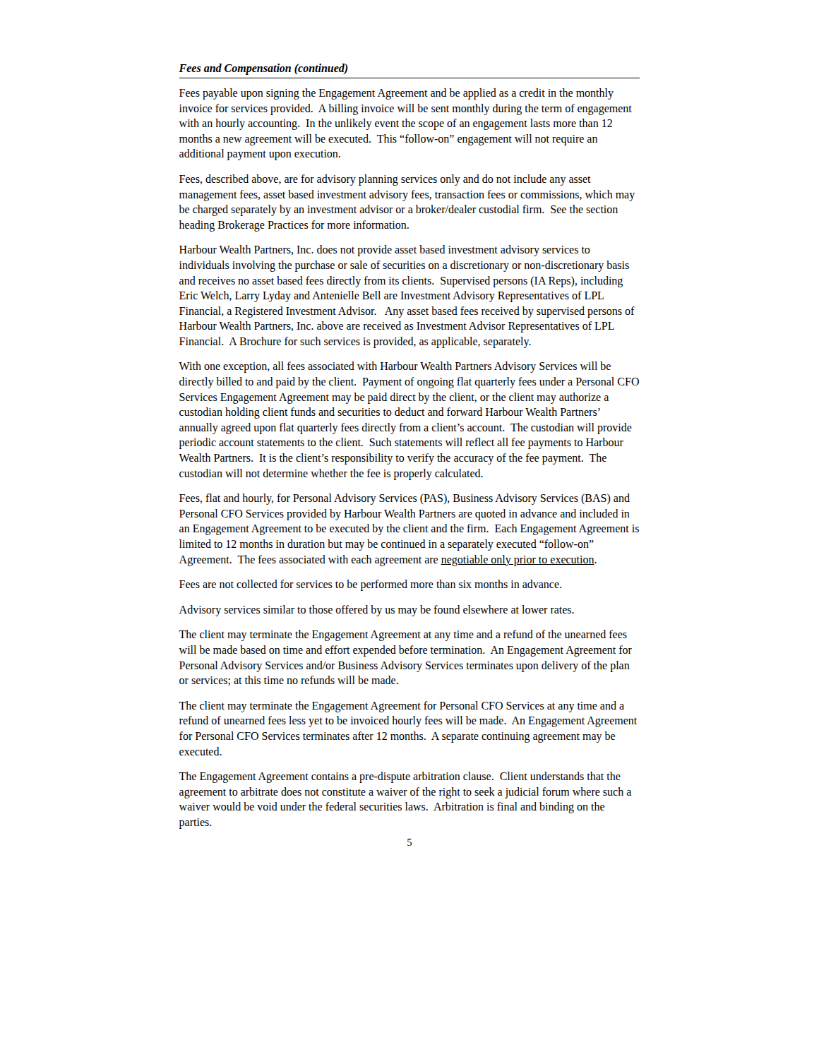Fees and Compensation (continued)
Fees payable upon signing the Engagement Agreement and be applied as a credit in the monthly invoice for services provided. A billing invoice will be sent monthly during the term of engagement with an hourly accounting. In the unlikely event the scope of an engagement lasts more than 12 months a new agreement will be executed. This “follow-on” engagement will not require an additional payment upon execution.
Fees, described above, are for advisory planning services only and do not include any asset management fees, asset based investment advisory fees, transaction fees or commissions, which may be charged separately by an investment advisor or a broker/dealer custodial firm. See the section heading Brokerage Practices for more information.
Harbour Wealth Partners, Inc. does not provide asset based investment advisory services to individuals involving the purchase or sale of securities on a discretionary or non-discretionary basis and receives no asset based fees directly from its clients. Supervised persons (IA Reps), including Eric Welch, Larry Lyday and Antenielle Bell are Investment Advisory Representatives of LPL Financial, a Registered Investment Advisor. Any asset based fees received by supervised persons of Harbour Wealth Partners, Inc. above are received as Investment Advisor Representatives of LPL Financial. A Brochure for such services is provided, as applicable, separately.
With one exception, all fees associated with Harbour Wealth Partners Advisory Services will be directly billed to and paid by the client. Payment of ongoing flat quarterly fees under a Personal CFO Services Engagement Agreement may be paid direct by the client, or the client may authorize a custodian holding client funds and securities to deduct and forward Harbour Wealth Partners’ annually agreed upon flat quarterly fees directly from a client’s account. The custodian will provide periodic account statements to the client. Such statements will reflect all fee payments to Harbour Wealth Partners. It is the client’s responsibility to verify the accuracy of the fee payment. The custodian will not determine whether the fee is properly calculated.
Fees, flat and hourly, for Personal Advisory Services (PAS), Business Advisory Services (BAS) and Personal CFO Services provided by Harbour Wealth Partners are quoted in advance and included in an Engagement Agreement to be executed by the client and the firm. Each Engagement Agreement is limited to 12 months in duration but may be continued in a separately executed “follow-on” Agreement. The fees associated with each agreement are negotiable only prior to execution.
Fees are not collected for services to be performed more than six months in advance.
Advisory services similar to those offered by us may be found elsewhere at lower rates.
The client may terminate the Engagement Agreement at any time and a refund of the unearned fees will be made based on time and effort expended before termination. An Engagement Agreement for Personal Advisory Services and/or Business Advisory Services terminates upon delivery of the plan or services; at this time no refunds will be made.
The client may terminate the Engagement Agreement for Personal CFO Services at any time and a refund of unearned fees less yet to be invoiced hourly fees will be made. An Engagement Agreement for Personal CFO Services terminates after 12 months. A separate continuing agreement may be executed.
The Engagement Agreement contains a pre-dispute arbitration clause. Client understands that the agreement to arbitrate does not constitute a waiver of the right to seek a judicial forum where such a waiver would be void under the federal securities laws. Arbitration is final and binding on the parties.
5